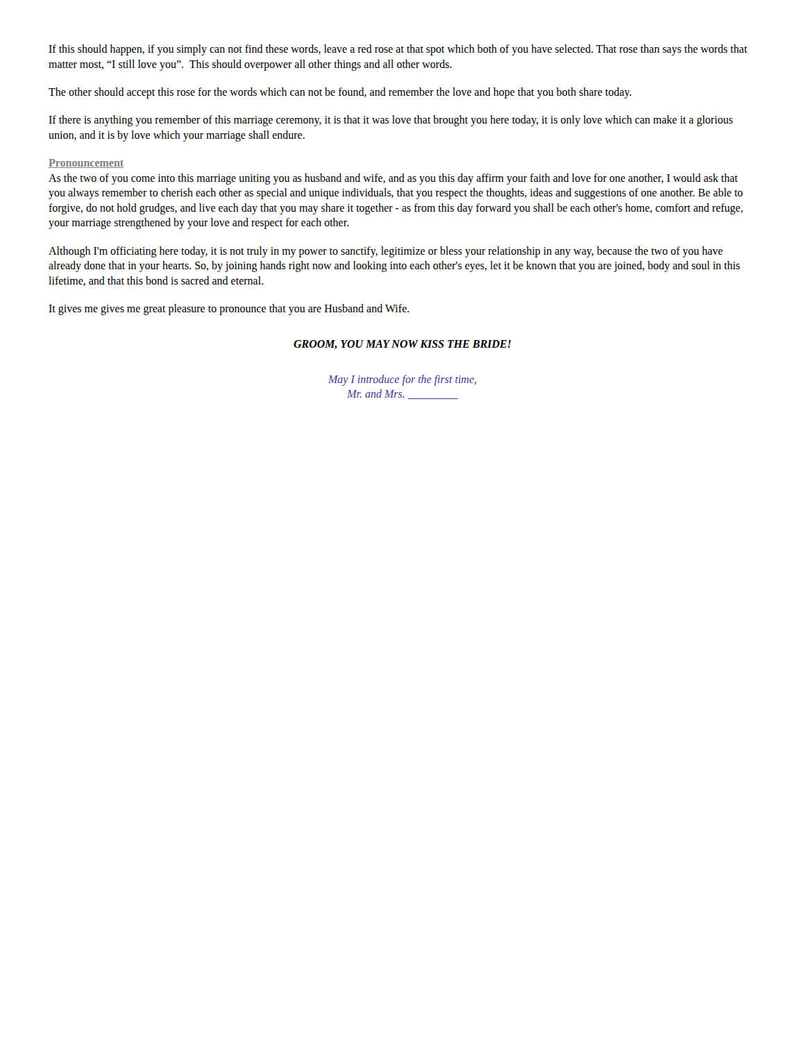If this should happen, if you simply can not find these words, leave a red rose at that spot which both of you have selected. That rose than says the words that matter most, “I still love you”. This should overpower all other things and all other words.
The other should accept this rose for the words which can not be found, and remember the love and hope that you both share today.
If there is anything you remember of this marriage ceremony, it is that it was love that brought you here today, it is only love which can make it a glorious union, and it is by love which your marriage shall endure.
Pronouncement
As the two of you come into this marriage uniting you as husband and wife, and as you this day affirm your faith and love for one another, I would ask that you always remember to cherish each other as special and unique individuals, that you respect the thoughts, ideas and suggestions of one another. Be able to forgive, do not hold grudges, and live each day that you may share it together - as from this day forward you shall be each other's home, comfort and refuge, your marriage strengthened by your love and respect for each other.
Although I'm officiating here today, it is not truly in my power to sanctify, legitimize or bless your relationship in any way, because the two of you have already done that in your hearts. So, by joining hands right now and looking into each other's eyes, let it be known that you are joined, body and soul in this lifetime, and that this bond is sacred and eternal.
It gives me gives me great pleasure to pronounce that you are Husband and Wife.
GROOM, YOU MAY NOW KISS THE BRIDE!
May I introduce for the first time,
Mr. and Mrs. _________